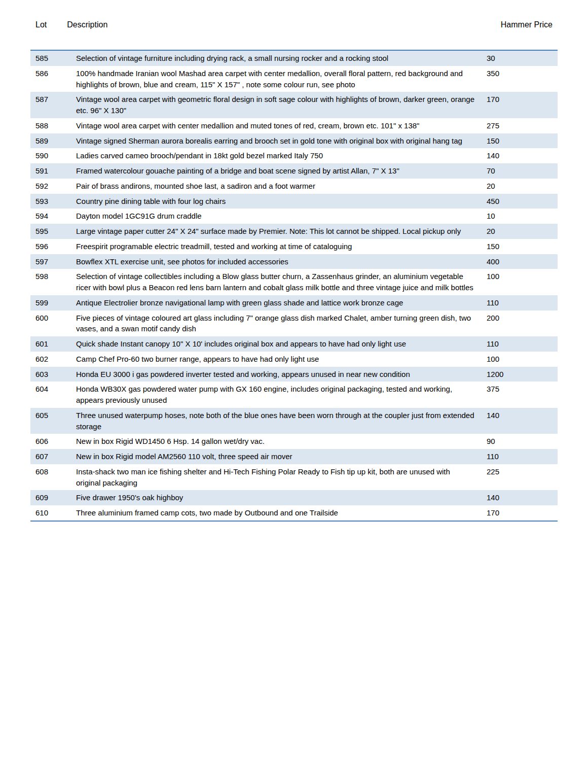Lot Description
Hammer Price
| 585 | Selection of vintage furniture including drying rack, a small nursing rocker and a rocking stool | 30 |
| 586 | 100% handmade Iranian wool Mashad area carpet with center medallion, overall floral pattern, red background and highlights of brown, blue and cream, 115" X 157" , note some colour run, see photo | 350 |
| 587 | Vintage wool area carpet with geometric floral design in soft sage colour with highlights of brown, darker green, orange etc. 96" X 130" | 170 |
| 588 | Vintage wool area carpet with center medallion and muted tones of red, cream, brown etc. 101" x 138" | 275 |
| 589 | Vintage signed Sherman aurora borealis earring and brooch set in gold tone with original box with original hang tag | 150 |
| 590 | Ladies carved cameo brooch/pendant in 18kt gold bezel marked Italy 750 | 140 |
| 591 | Framed watercolour gouache painting of a bridge and boat scene signed by artist Allan, 7" X 13" | 70 |
| 592 | Pair of brass andirons, mounted shoe last, a sadiron and a foot warmer | 20 |
| 593 | Country pine dining table with four log chairs | 450 |
| 594 | Dayton model 1GC91G drum craddle | 10 |
| 595 | Large vintage paper cutter 24" X 24" surface made by Premier. Note: This lot cannot be shipped. Local pickup only | 20 |
| 596 | Freespirit programable electric treadmill, tested and working at time of cataloguing | 150 |
| 597 | Bowflex XTL exercise unit, see photos for included accessories | 400 |
| 598 | Selection of vintage collectibles including a Blow glass butter churn, a Zassenhaus grinder, an aluminium vegetable ricer with bowl plus a Beacon red lens barn lantern and cobalt glass milk bottle and three vintage juice and milk bottles | 100 |
| 599 | Antique Electrolier bronze navigational lamp with green glass shade and lattice work bronze cage | 110 |
| 600 | Five pieces of vintage coloured art glass including 7" orange glass dish marked Chalet, amber turning green dish, two vases, and a swan motif candy dish | 200 |
| 601 | Quick shade Instant canopy 10" X 10' includes original box and appears to have had only light use | 110 |
| 602 | Camp Chef Pro-60 two burner range, appears to have had only light use | 100 |
| 603 | Honda EU 3000 i gas powdered inverter tested and working, appears unused in near new condition | 1200 |
| 604 | Honda WB30X gas powdered water pump with GX 160 engine, includes original packaging, tested and working, appears previously unused | 375 |
| 605 | Three unused waterpump hoses, note both of the blue ones have been worn through at the coupler just from extended storage | 140 |
| 606 | New in box Rigid WD1450 6 Hsp. 14 gallon wet/dry vac. | 90 |
| 607 | New in box Rigid model AM2560 110 volt, three speed air mover | 110 |
| 608 | Insta-shack two man ice fishing shelter and Hi-Tech Fishing Polar Ready to Fish tip up kit, both are unused with original packaging | 225 |
| 609 | Five drawer 1950's oak highboy | 140 |
| 610 | Three aluminium framed camp cots, two made by Outbound and one Trailside | 170 |